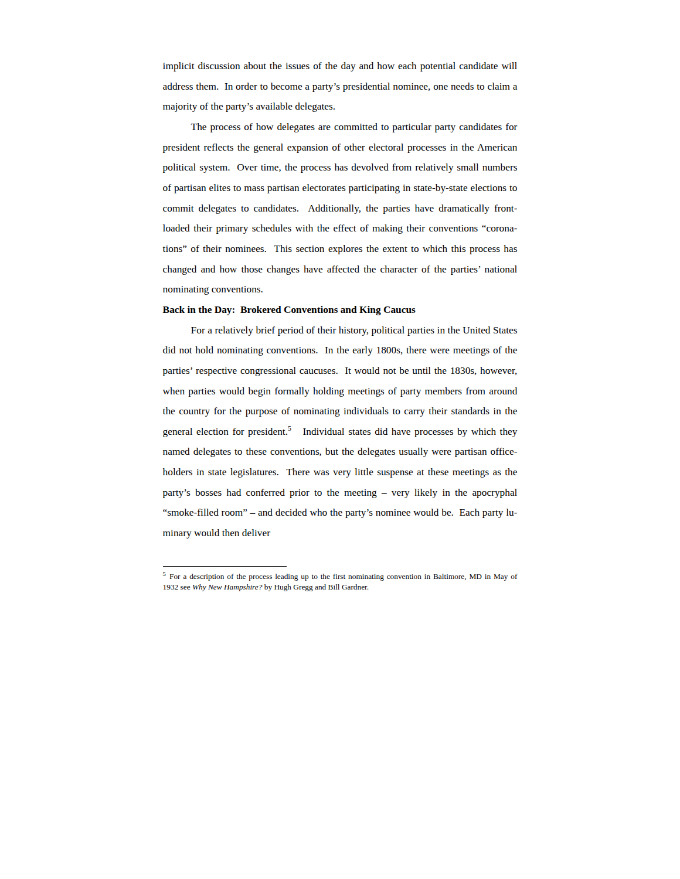implicit discussion about the issues of the day and how each potential candidate will address them. In order to become a party’s presidential nominee, one needs to claim a majority of the party’s available delegates.
The process of how delegates are committed to particular party candidates for president reflects the general expansion of other electoral processes in the American political system. Over time, the process has devolved from relatively small numbers of partisan elites to mass partisan electorates participating in state-by-state elections to commit delegates to candidates. Additionally, the parties have dramatically frontloaded their primary schedules with the effect of making their conventions “coronations” of their nominees. This section explores the extent to which this process has changed and how those changes have affected the character of the parties’ national nominating conventions.
Back in the Day: Brokered Conventions and King Caucus
For a relatively brief period of their history, political parties in the United States did not hold nominating conventions. In the early 1800s, there were meetings of the parties’ respective congressional caucuses. It would not be until the 1830s, however, when parties would begin formally holding meetings of party members from around the country for the purpose of nominating individuals to carry their standards in the general election for president.5 Individual states did have processes by which they named delegates to these conventions, but the delegates usually were partisan officeholders in state legislatures. There was very little suspense at these meetings as the party’s bosses had conferred prior to the meeting – very likely in the apocryphal “smoke-filled room” – and decided who the party’s nominee would be. Each party luminary would then deliver
5 For a description of the process leading up to the first nominating convention in Baltimore, MD in May of 1932 see Why New Hampshire? by Hugh Gregg and Bill Gardner.